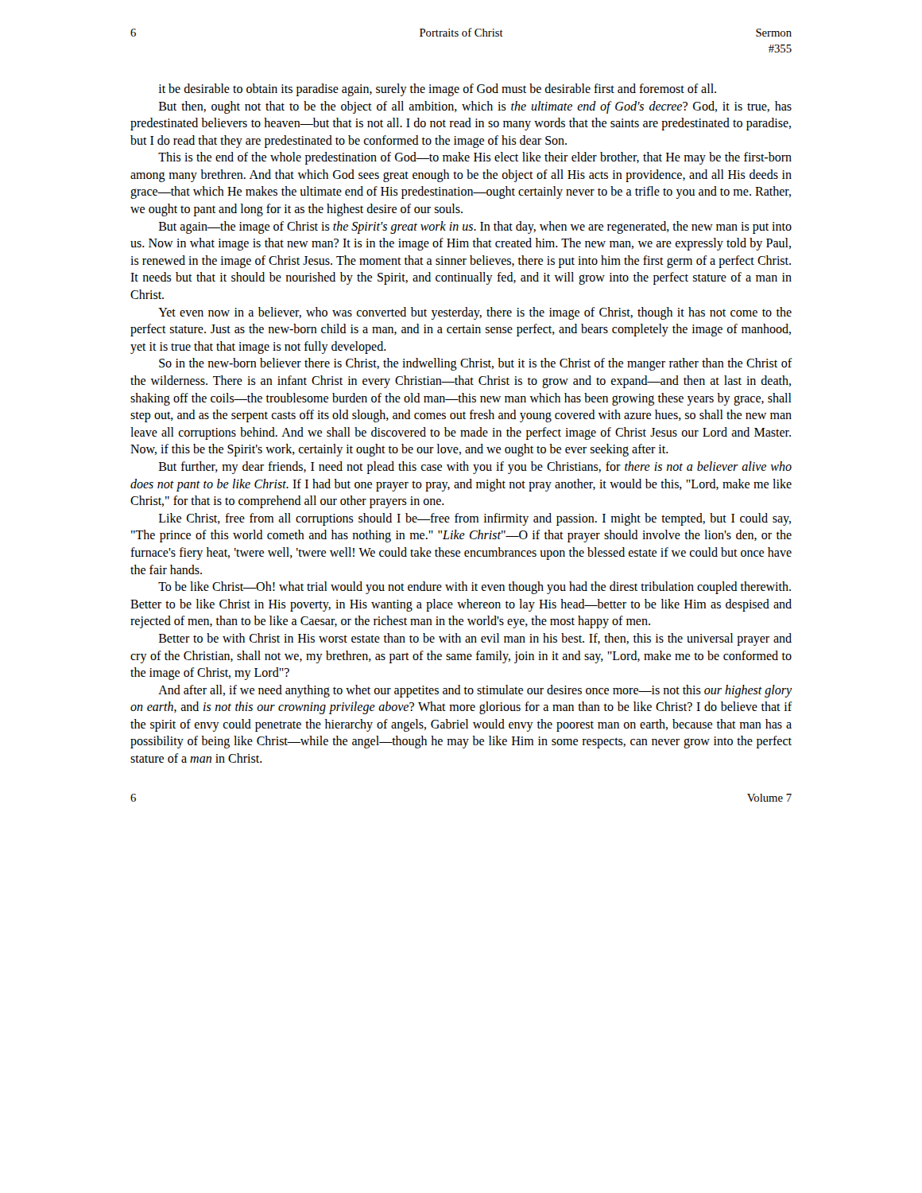6 Portraits of Christ Sermon #355
it be desirable to obtain its paradise again, surely the image of God must be desirable first and foremost of all.
But then, ought not that to be the object of all ambition, which is the ultimate end of God's decree? God, it is true, has predestinated believers to heaven—but that is not all. I do not read in so many words that the saints are predestinated to paradise, but I do read that they are predestinated to be conformed to the image of his dear Son.
This is the end of the whole predestination of God—to make His elect like their elder brother, that He may be the first-born among many brethren. And that which God sees great enough to be the object of all His acts in providence, and all His deeds in grace—that which He makes the ultimate end of His predestination—ought certainly never to be a trifle to you and to me. Rather, we ought to pant and long for it as the highest desire of our souls.
But again—the image of Christ is the Spirit's great work in us. In that day, when we are regenerated, the new man is put into us. Now in what image is that new man? It is in the image of Him that created him. The new man, we are expressly told by Paul, is renewed in the image of Christ Jesus. The moment that a sinner believes, there is put into him the first germ of a perfect Christ. It needs but that it should be nourished by the Spirit, and continually fed, and it will grow into the perfect stature of a man in Christ.
Yet even now in a believer, who was converted but yesterday, there is the image of Christ, though it has not come to the perfect stature. Just as the new-born child is a man, and in a certain sense perfect, and bears completely the image of manhood, yet it is true that that image is not fully developed.
So in the new-born believer there is Christ, the indwelling Christ, but it is the Christ of the manger rather than the Christ of the wilderness. There is an infant Christ in every Christian—that Christ is to grow and to expand—and then at last in death, shaking off the coils—the troublesome burden of the old man—this new man which has been growing these years by grace, shall step out, and as the serpent casts off its old slough, and comes out fresh and young covered with azure hues, so shall the new man leave all corruptions behind. And we shall be discovered to be made in the perfect image of Christ Jesus our Lord and Master. Now, if this be the Spirit's work, certainly it ought to be our love, and we ought to be ever seeking after it.
But further, my dear friends, I need not plead this case with you if you be Christians, for there is not a believer alive who does not pant to be like Christ. If I had but one prayer to pray, and might not pray another, it would be this, "Lord, make me like Christ," for that is to comprehend all our other prayers in one.
Like Christ, free from all corruptions should I be—free from infirmity and passion. I might be tempted, but I could say, "The prince of this world cometh and has nothing in me." "Like Christ"—O if that prayer should involve the lion's den, or the furnace's fiery heat, 'twere well, 'twere well! We could take these encumbrances upon the blessed estate if we could but once have the fair hands.
To be like Christ—Oh! what trial would you not endure with it even though you had the direst tribulation coupled therewith. Better to be like Christ in His poverty, in His wanting a place whereon to lay His head—better to be like Him as despised and rejected of men, than to be like a Caesar, or the richest man in the world's eye, the most happy of men.
Better to be with Christ in His worst estate than to be with an evil man in his best. If, then, this is the universal prayer and cry of the Christian, shall not we, my brethren, as part of the same family, join in it and say, "Lord, make me to be conformed to the image of Christ, my Lord"?
And after all, if we need anything to whet our appetites and to stimulate our desires once more—is not this our highest glory on earth, and is not this our crowning privilege above? What more glorious for a man than to be like Christ? I do believe that if the spirit of envy could penetrate the hierarchy of angels, Gabriel would envy the poorest man on earth, because that man has a possibility of being like Christ—while the angel—though he may be like Him in some respects, can never grow into the perfect stature of a man in Christ.
6 Volume 7